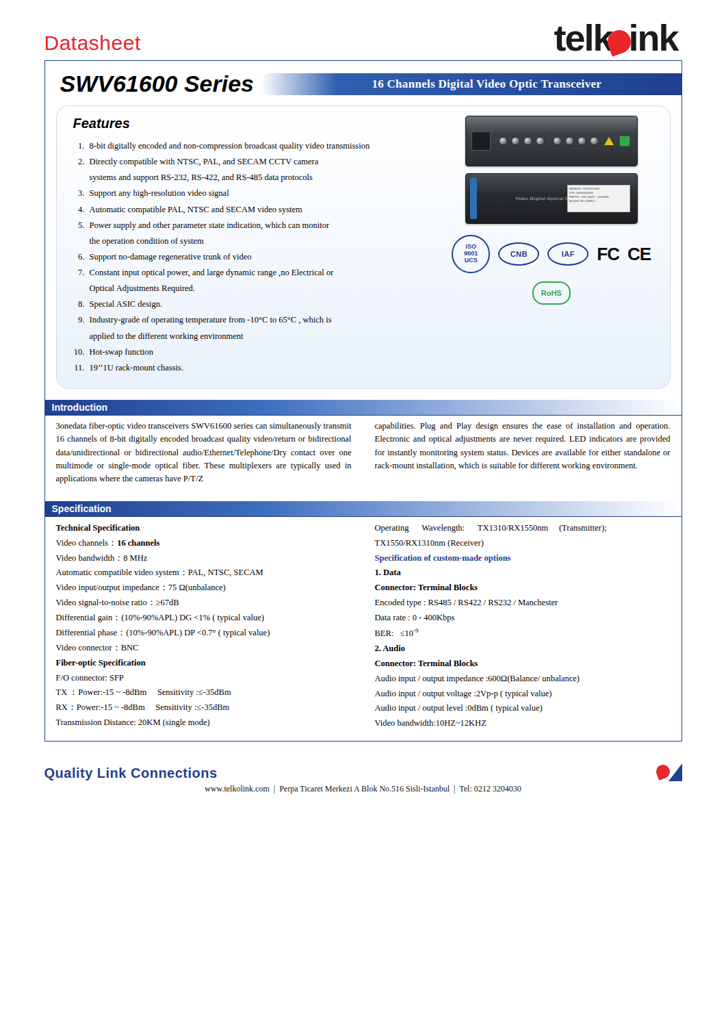Datasheet
telk ink
SWV61600 Series
16 Channels Digital Video Optic Transceiver
Features
8-bit digitally encoded and non-compression broadcast quality video transmission
Directly compatible with NTSC, PAL, and SECAM CCTV camera systems and support RS-232, RS-422, and RS-485 data protocols
Support any high-resolution video signal
Automatic compatible PAL, NTSC and SECAM video system
Power supply and other parameter state indication, which can monitor the operation condition of system
Support no-damage regenerative trunk of video
Constant input optical power, and large dynamic range ,no Electrical or Optical Adjustments Required.
Special ASIC design.
Industry-grade of operating temperature from -10°C to 65°C , which is applied to the different working environment
Hot-swap function
19’’1U rack-mount chassis.
Video Digital Optical Converter
MODEL: SWV61600
S/N: 0000000000
INPUT: 100-240V~ 50/60Hz
MADE IN CHINA
ISO 9001 UCS
CNB
IAF
FC
CE
RoHS
Introduction
3onedata fiber-optic video transceivers SWV61600 series can simultaneously transmit 16 channels of 8-bit digitally encoded broadcast quality video/return or bidirectional data/unidirectional or bidirectional audio/Ethernet/Telephone/Dry contact over one multimode or single-mode optical fiber. These multiplexers are typically used in applications where the cameras have P/T/Z
capabilities. Plug and Play design ensures the ease of installation and operation. Electronic and optical adjustments are never required. LED indicators are provided for instantly monitoring system status. Devices are available for either standalone or rack-mount installation, which is suitable for different working environment.
Specification
Technical Specification
Video channels：16 channels
Video bandwidth：8 MHz
Automatic compatible video system：PAL, NTSC, SECAM
Video input/output impedance：75 Ω(unbalance)
Video signal-to-noise ratio：≥67dB
Differential gain：(10%-90%APL) DG <1% ( typical value)
Differential phase：(10%-90%APL) DP <0.7° ( typical value)
Video connector：BNC
Fiber-optic Specification
F/O connector: SFP
TX ：Power:-15 ~ -8dBm Sensitivity :≤-35dBm
RX：Power:-15 ~ -8dBm Sensitivity :≤-35dBm
Transmission Distance: 20KM (single mode)
Operating Wavelength: TX1310/RX1550nm (Transmitter);
TX1550/RX1310nm (Receiver)
Specification of custom-made options
1. Data
Connector: Terminal Blocks
Encoded type : RS485 / RS422 / RS232 / Manchester
Data rate : 0 - 400Kbps
BER: ≤10-9
2. Audio
Connector: Terminal Blocks
Audio input / output impedance :600Ω(Balance/ unbalance)
Audio input / output voltage :2Vp-p ( typical value)
Audio input / output level :0dBm ( typical value)
Video bandwidth:10HZ~12KHZ
Quality Link Connections
www.telkolink.com | Perpa Ticaret Merkezi A Blok No.516 Sisli-Istanbul | Tel: 0212 3204030